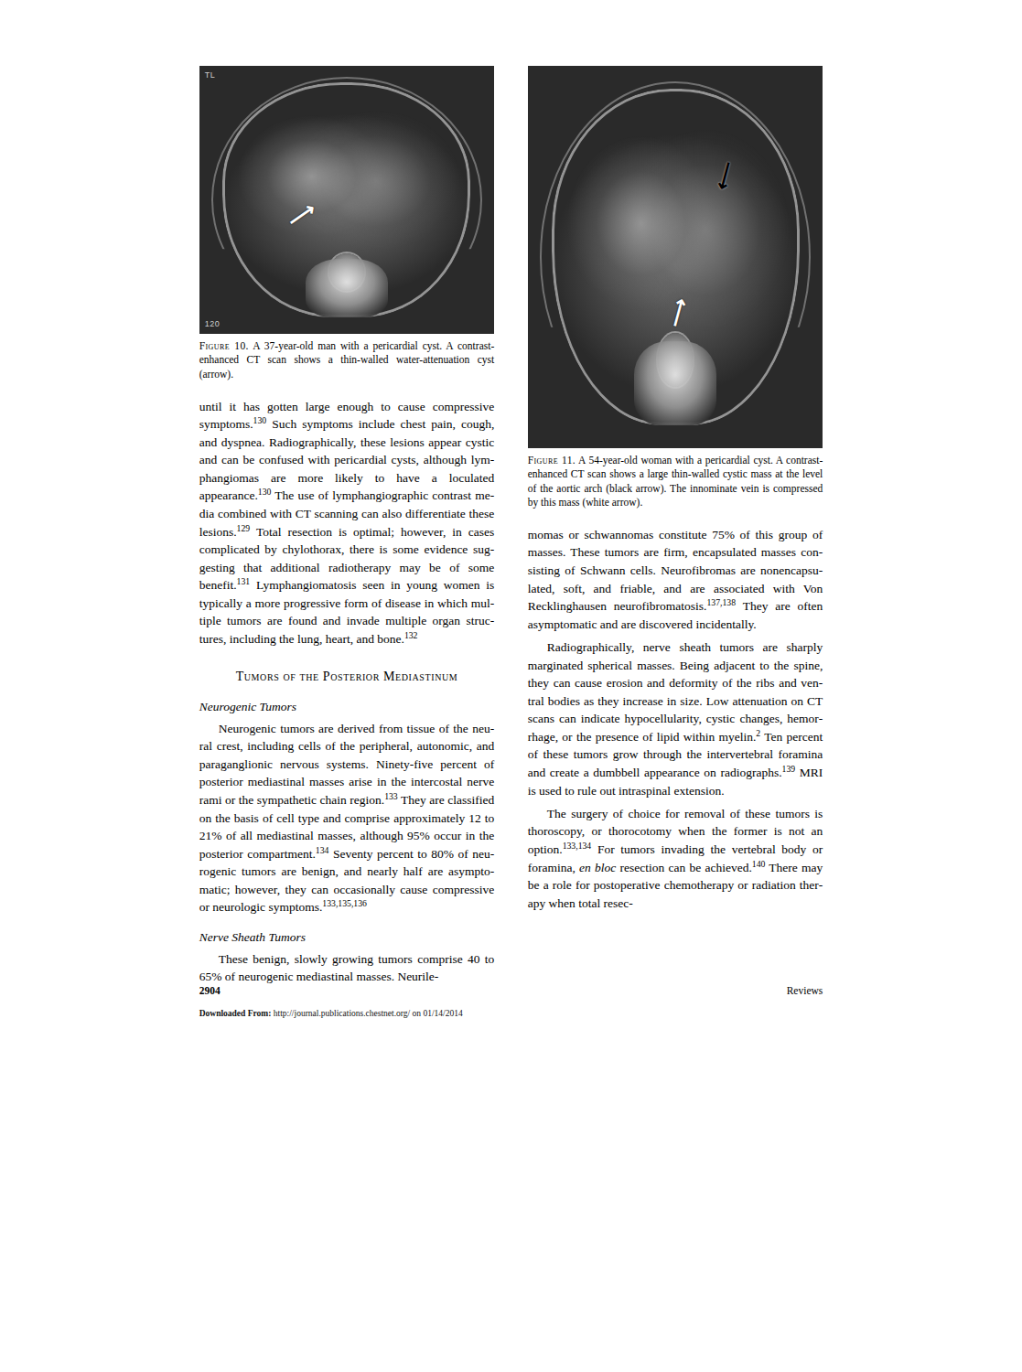TL 120 ⟶
Figure 10. A 37-year-old man with a pericardial cyst. A contrast-enhanced CT scan shows a thin-walled water-attenuation cyst (arrow).
until it has gotten large enough to cause compressive symptoms.130 Such symptoms include chest pain, cough, and dyspnea. Radiographically, these lesions appear cystic and can be confused with pericardial cysts, although lymphangiomas are more likely to have a loculated appearance.130 The use of lymphangiographic contrast media combined with CT scanning can also differentiate these lesions.129 Total resection is optimal; however, in cases complicated by chylothorax, there is some evidence suggesting that additional radiotherapy may be of some benefit.131 Lymphangiomatosis seen in young women is typically a more progressive form of disease in which multiple tumors are found and invade multiple organ structures, including the lung, heart, and bone.132
Tumors of the Posterior Mediastinum
Neurogenic Tumors
Neurogenic tumors are derived from tissue of the neural crest, including cells of the peripheral, autonomic, and paraganglionic nervous systems. Ninety-five percent of posterior mediastinal masses arise in the intercostal nerve rami or the sympathetic chain region.133 They are classified on the basis of cell type and comprise approximately 12 to 21% of all mediastinal masses, although 95% occur in the posterior compartment.134 Seventy percent to 80% of neurogenic tumors are benign, and nearly half are asymptomatic; however, they can occasionally cause compressive or neurologic symptoms.133,135,136
Nerve Sheath Tumors
These benign, slowly growing tumors comprise 40 to 65% of neurogenic mediastinal masses. Neurile-
⟶ ⟶
Figure 11. A 54-year-old woman with a pericardial cyst. A contrast-enhanced CT scan shows a large thin-walled cystic mass at the level of the aortic arch (black arrow). The innominate vein is compressed by this mass (white arrow).
momas or schwannomas constitute 75% of this group of masses. These tumors are firm, encapsulated masses consisting of Schwann cells. Neurofibromas are nonencapsulated, soft, and friable, and are associated with Von Recklinghausen neurofibromatosis.137,138 They are often asymptomatic and are discovered incidentally.
Radiographically, nerve sheath tumors are sharply marginated spherical masses. Being adjacent to the spine, they can cause erosion and deformity of the ribs and ventral bodies as they increase in size. Low attenuation on CT scans can indicate hypocellularity, cystic changes, hemorrhage, or the presence of lipid within myelin.2 Ten percent of these tumors grow through the intervertebral foramina and create a dumbbell appearance on radiographs.139 MRI is used to rule out intraspinal extension.
The surgery of choice for removal of these tumors is thoroscopy, or thorocotomy when the former is not an option.133,134 For tumors invading the vertebral body or foramina, en bloc resection can be achieved.140 There may be a role for postoperative chemotherapy or radiation therapy when total resec-
2904 Reviews
Downloaded From: http://journal.publications.chestnet.org/ on 01/14/2014